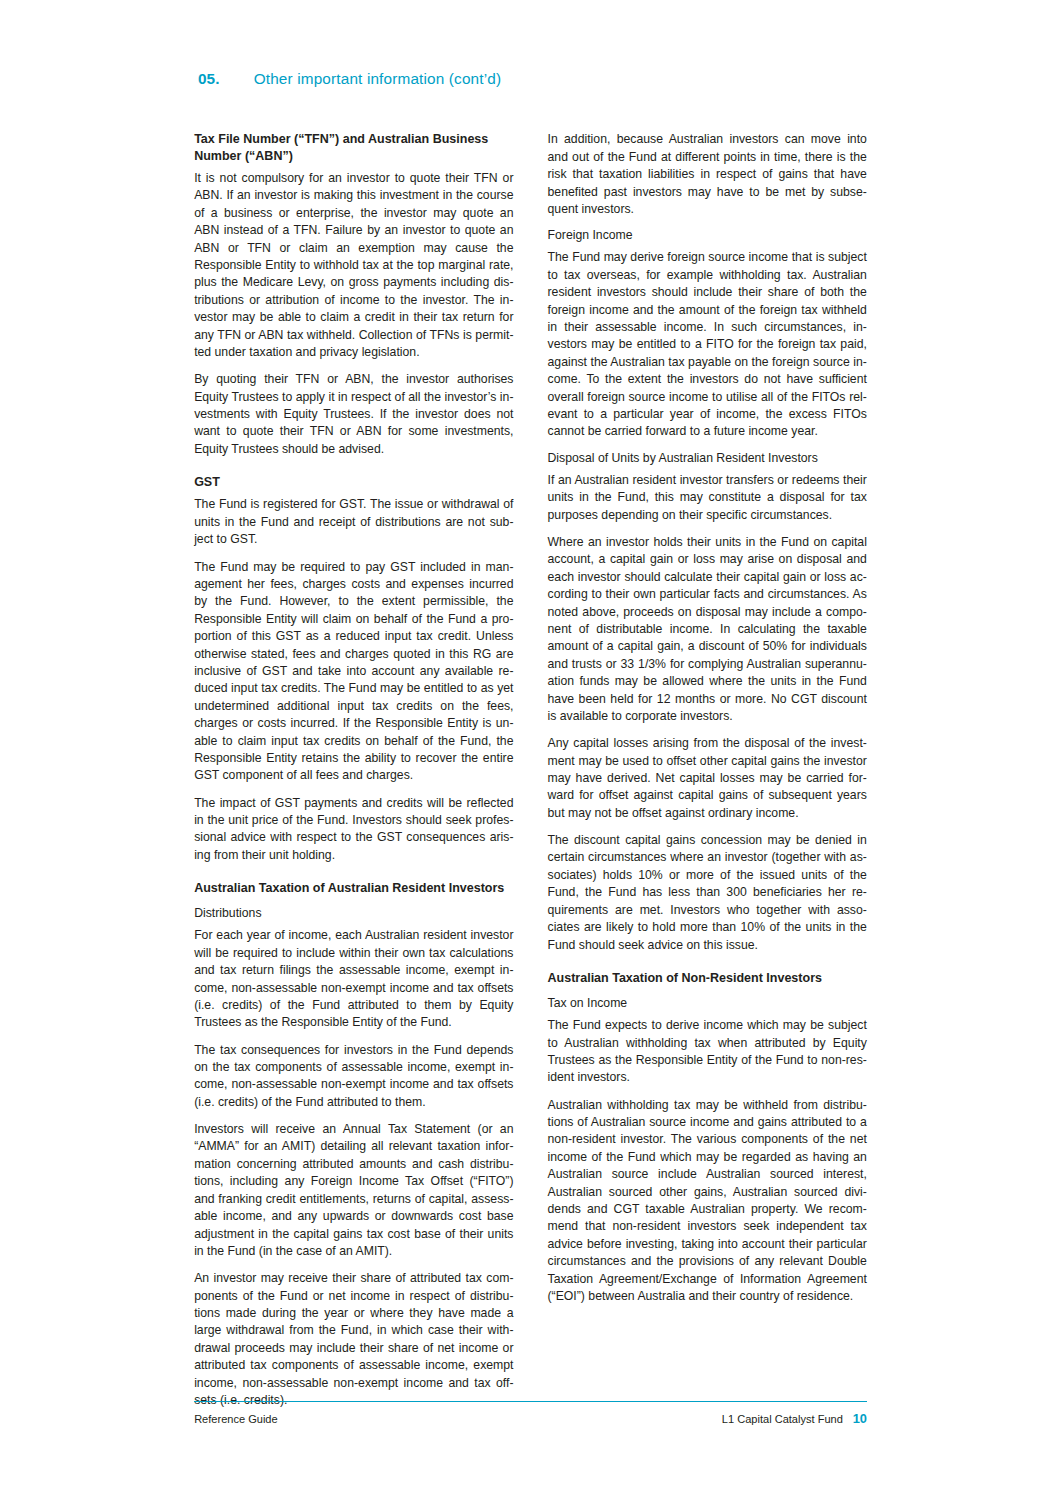05. Other important information (cont’d)
Tax File Number (“TFN”) and Australian Business Number (“ABN”)
It is not compulsory for an investor to quote their TFN or ABN. If an investor is making this investment in the course of a business or enterprise, the investor may quote an ABN instead of a TFN. Failure by an investor to quote an ABN or TFN or claim an exemption may cause the Responsible Entity to withhold tax at the top marginal rate, plus the Medicare Levy, on gross payments including distributions or attribution of income to the investor. The investor may be able to claim a credit in their tax return for any TFN or ABN tax withheld. Collection of TFNs is permitted under taxation and privacy legislation.
By quoting their TFN or ABN, the investor authorises Equity Trustees to apply it in respect of all the investor’s investments with Equity Trustees. If the investor does not want to quote their TFN or ABN for some investments, Equity Trustees should be advised.
GST
The Fund is registered for GST. The issue or withdrawal of units in the Fund and receipt of distributions are not subject to GST.
The Fund may be required to pay GST included in management her fees, charges costs and expenses incurred by the Fund. However, to the extent permissible, the Responsible Entity will claim on behalf of the Fund a proportion of this GST as a reduced input tax credit. Unless otherwise stated, fees and charges quoted in this RG are inclusive of GST and take into account any available reduced input tax credits. The Fund may be entitled to as yet undetermined additional input tax credits on the fees, charges or costs incurred. If the Responsible Entity is unable to claim input tax credits on behalf of the Fund, the Responsible Entity retains the ability to recover the entire GST component of all fees and charges.
The impact of GST payments and credits will be reflected in the unit price of the Fund. Investors should seek professional advice with respect to the GST consequences arising from their unit holding.
Australian Taxation of Australian Resident Investors
Distributions
For each year of income, each Australian resident investor will be required to include within their own tax calculations and tax return filings the assessable income, exempt income, non-assessable non-exempt income and tax offsets (i.e. credits) of the Fund attributed to them by Equity Trustees as the Responsible Entity of the Fund.
The tax consequences for investors in the Fund depends on the tax components of assessable income, exempt income, non-assessable non-exempt income and tax offsets (i.e. credits) of the Fund attributed to them.
Investors will receive an Annual Tax Statement (or an “AMMA” for an AMIT) detailing all relevant taxation information concerning attributed amounts and cash distributions, including any Foreign Income Tax Offset (“FITO”) and franking credit entitlements, returns of capital, assessable income, and any upwards or downwards cost base adjustment in the capital gains tax cost base of their units in the Fund (in the case of an AMIT).
An investor may receive their share of attributed tax components of the Fund or net income in respect of distributions made during the year or where they have made a large withdrawal from the Fund, in which case their withdrawal proceeds may include their share of net income or attributed tax components of assessable income, exempt income, non-assessable non-exempt income and tax offsets (i.e. credits).
In addition, because Australian investors can move into and out of the Fund at different points in time, there is the risk that taxation liabilities in respect of gains that have benefited past investors may have to be met by subsequent investors.
Foreign Income
The Fund may derive foreign source income that is subject to tax overseas, for example withholding tax. Australian resident investors should include their share of both the foreign income and the amount of the foreign tax withheld in their assessable income. In such circumstances, investors may be entitled to a FITO for the foreign tax paid, against the Australian tax payable on the foreign source income. To the extent the investors do not have sufficient overall foreign source income to utilise all of the FITOs relevant to a particular year of income, the excess FITOs cannot be carried forward to a future income year.
Disposal of Units by Australian Resident Investors
If an Australian resident investor transfers or redeems their units in the Fund, this may constitute a disposal for tax purposes depending on their specific circumstances.
Where an investor holds their units in the Fund on capital account, a capital gain or loss may arise on disposal and each investor should calculate their capital gain or loss according to their own particular facts and circumstances. As noted above, proceeds on disposal may include a component of distributable income. In calculating the taxable amount of a capital gain, a discount of 50% for individuals and trusts or 33 1/3% for complying Australian superannuation funds may be allowed where the units in the Fund have been held for 12 months or more. No CGT discount is available to corporate investors.
Any capital losses arising from the disposal of the investment may be used to offset other capital gains the investor may have derived. Net capital losses may be carried forward for offset against capital gains of subsequent years but may not be offset against ordinary income.
The discount capital gains concession may be denied in certain circumstances where an investor (together with associates) holds 10% or more of the issued units of the Fund, the Fund has less than 300 beneficiaries her requirements are met. Investors who together with associates are likely to hold more than 10% of the units in the Fund should seek advice on this issue.
Australian Taxation of Non-Resident Investors
Tax on Income
The Fund expects to derive income which may be subject to Australian withholding tax when attributed by Equity Trustees as the Responsible Entity of the Fund to non-resident investors.
Australian withholding tax may be withheld from distributions of Australian source income and gains attributed to a non-resident investor. The various components of the net income of the Fund which may be regarded as having an Australian source include Australian sourced interest, Australian sourced other gains, Australian sourced dividends and CGT taxable Australian property. We recommend that non-resident investors seek independent tax advice before investing, taking into account their particular circumstances and the provisions of any relevant Double Taxation Agreement/Exchange of Information Agreement (“EOI”) between Australia and their country of residence.
Reference Guide L1 Capital Catalyst Fund 10